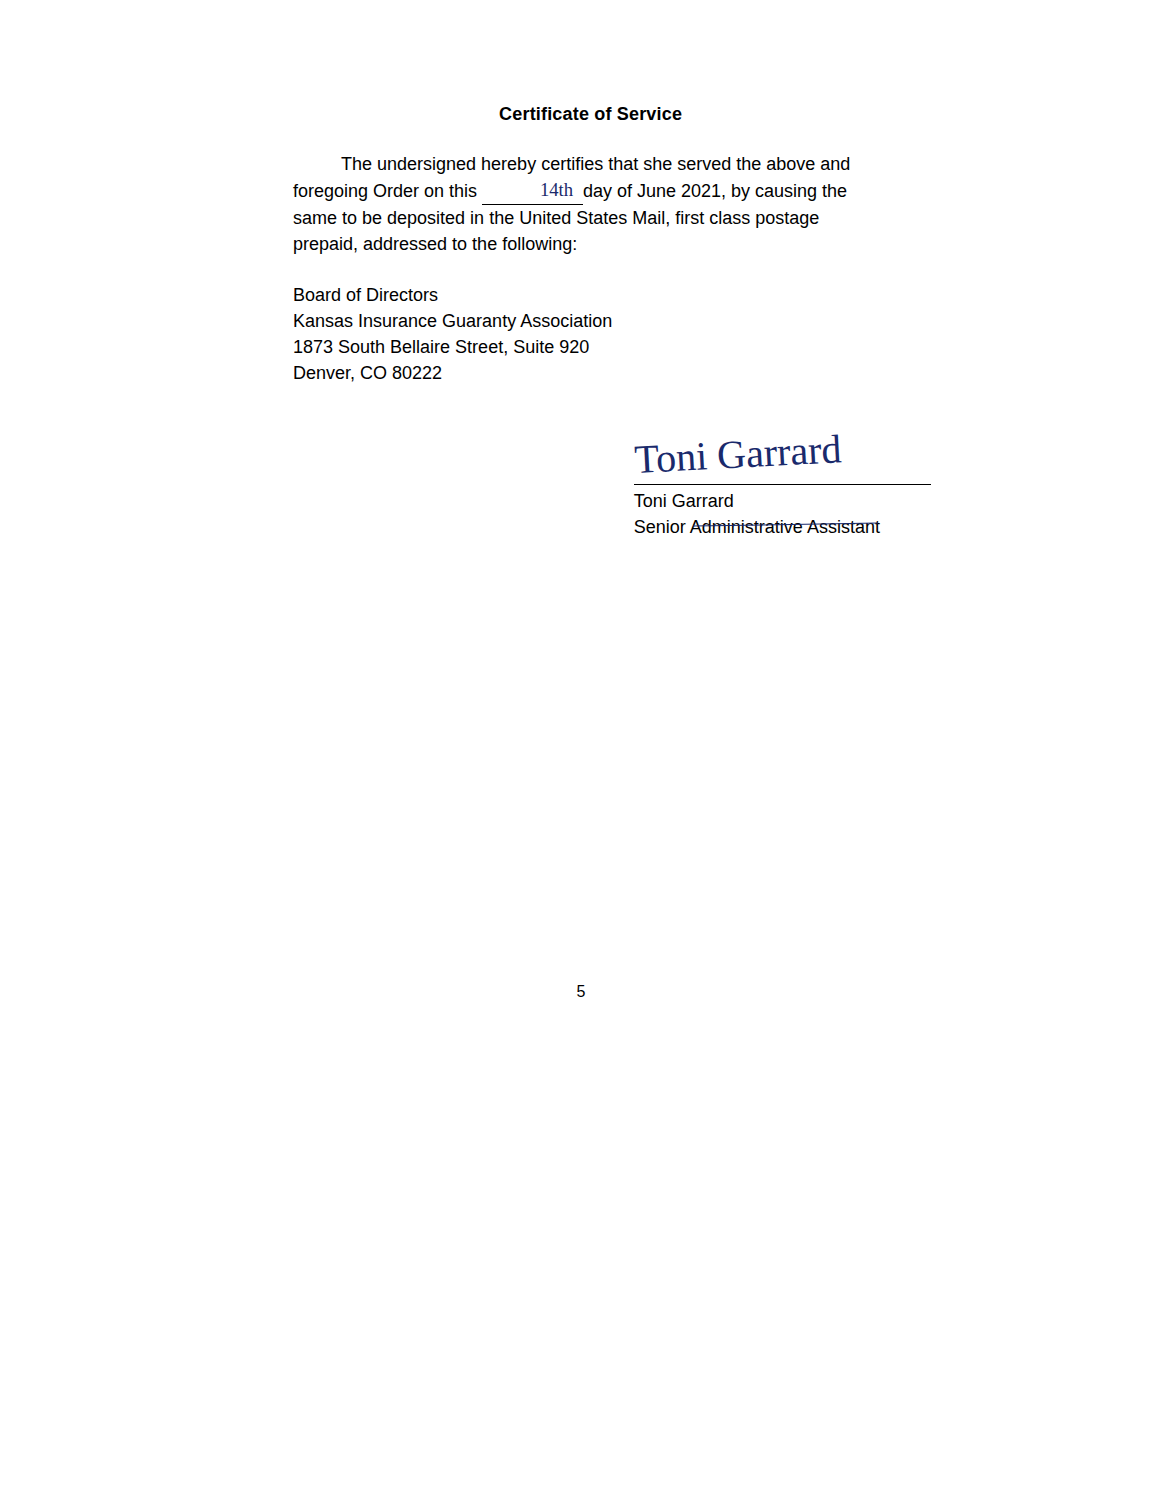Certificate of Service
The undersigned hereby certifies that she served the above and foregoing Order on this 14thday of June 2021, by causing the same to be deposited in the United States Mail, first class postage prepaid, addressed to the following:
Board of Directors
Kansas Insurance Guaranty Association
1873 South Bellaire Street, Suite 920
Denver, CO 80222
Toni Garrard
Toni Garrard
Senior Administrative Assistant
5